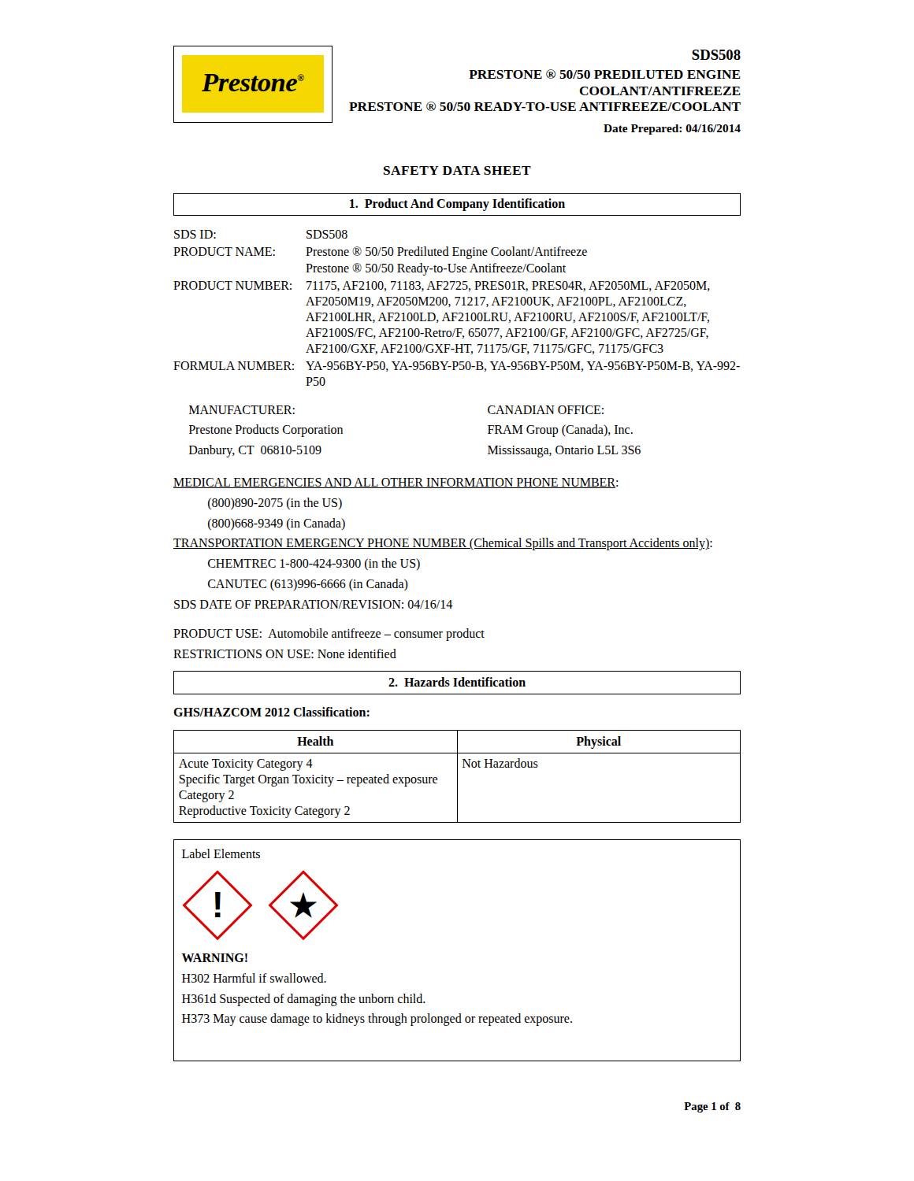Prestone®
SDS508
PRESTONE ® 50/50 PREDILUTED ENGINE COOLANT/ANTIFREEZE
PRESTONE ® 50/50 READY-TO-USE ANTIFREEZE/COOLANT
Date Prepared: 04/16/2014
SAFETY DATA SHEET
1. Product And Company Identification
SDS ID:
SDS508
PRODUCT NAME:
Prestone ® 50/50 Prediluted Engine Coolant/Antifreeze
Prestone ® 50/50 Ready-to-Use Antifreeze/Coolant
PRODUCT NUMBER:
71175, AF2100, 71183, AF2725, PRES01R, PRES04R, AF2050ML, AF2050M, AF2050M19, AF2050M200, 71217, AF2100UK, AF2100PL, AF2100LCZ, AF2100LHR, AF2100LD, AF2100LRU, AF2100RU, AF2100S/F, AF2100LT/F, AF2100S/FC, AF2100-Retro/F, 65077, AF2100/GF, AF2100/GFC, AF2725/GF, AF2100/GXF, AF2100/GXF-HT, 71175/GF, 71175/GFC, 71175/GFC3
FORMULA NUMBER:
YA-956BY-P50, YA-956BY-P50-B, YA-956BY-P50M, YA-956BY-P50M-B, YA-992-P50
MANUFACTURER:
Prestone Products Corporation
Danbury, CT 06810-5109
CANADIAN OFFICE:
FRAM Group (Canada), Inc.
Mississauga, Ontario L5L 3S6
MEDICAL EMERGENCIES AND ALL OTHER INFORMATION PHONE NUMBER:
(800)890-2075 (in the US)
(800)668-9349 (in Canada)
TRANSPORTATION EMERGENCY PHONE NUMBER (Chemical Spills and Transport Accidents only):
CHEMTREC 1-800-424-9300 (in the US)
CANUTEC (613)996-6666 (in Canada)
SDS DATE OF PREPARATION/REVISION: 04/16/14
PRODUCT USE: Automobile antifreeze – consumer product
RESTRICTIONS ON USE: None identified
2. Hazards Identification
GHS/HAZCOM 2012 Classification:
| Health | Physical |
| --- | --- |
| Acute Toxicity Category 4 Specific Target Organ Toxicity – repeated exposure Category 2 Reproductive Toxicity Category 2 | Not Hazardous |
Label Elements
!
★
WARNING!
H302 Harmful if swallowed.
H361d Suspected of damaging the unborn child.
H373 May cause damage to kidneys through prolonged or repeated exposure.
Page 1 of 8